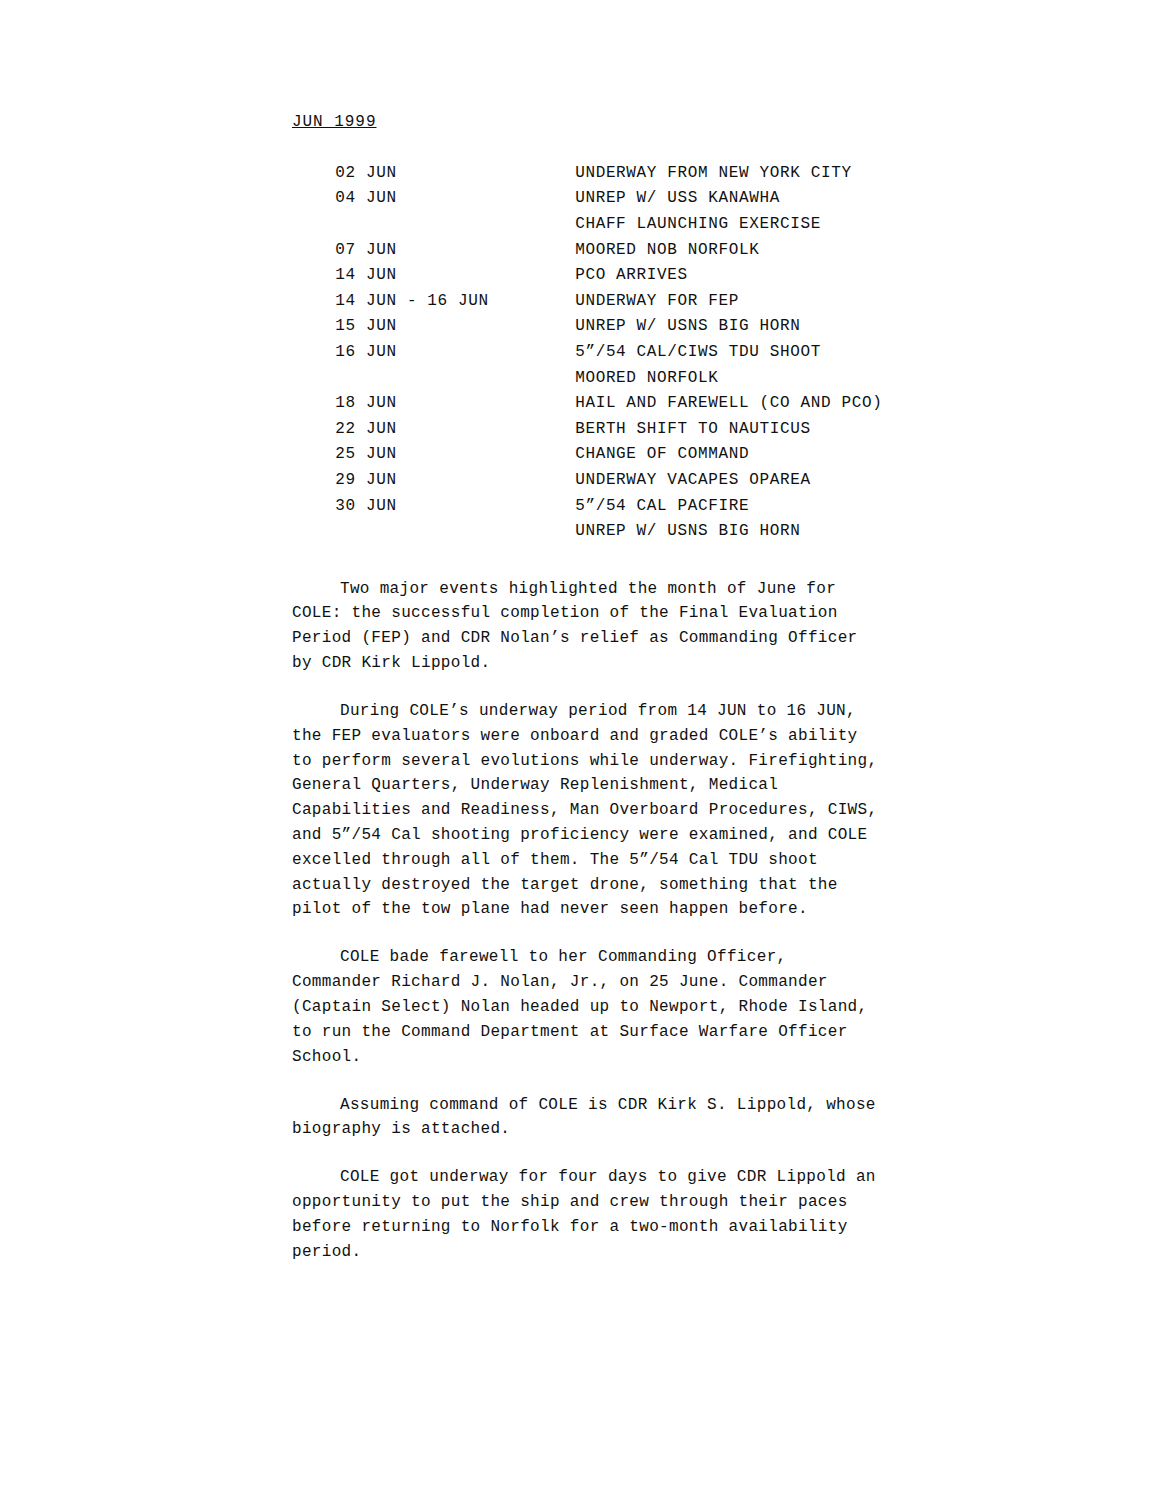JUN 1999
| 02 JUN | UNDERWAY FROM NEW YORK CITY |
| 04 JUN | UNREP W/ USS KANAWHA |
| | CHAFF LAUNCHING EXERCISE |
| 07 JUN | MOORED NOB NORFOLK |
| 14 JUN | PCO ARRIVES |
| 14 JUN - 16 JUN | UNDERWAY FOR FEP |
| 15 JUN | UNREP W/ USNS BIG HORN |
| 16 JUN | 5”/54 CAL/CIWS TDU SHOOT |
| | MOORED NORFOLK |
| 18 JUN | HAIL AND FAREWELL (CO AND PCO) |
| 22 JUN | BERTH SHIFT TO NAUTICUS |
| 25 JUN | CHANGE OF COMMAND |
| 29 JUN | UNDERWAY VACAPES OPAREA |
| 30 JUN | 5”/54 CAL PACFIRE |
| | UNREP W/ USNS BIG HORN |
Two major events highlighted the month of June for COLE: the successful completion of the Final Evaluation Period (FEP) and CDR Nolan’s relief as Commanding Officer by CDR Kirk Lippold.
During COLE’s underway period from 14 JUN to 16 JUN, the FEP evaluators were onboard and graded COLE’s ability to perform several evolutions while underway. Firefighting, General Quarters, Underway Replenishment, Medical Capabilities and Readiness, Man Overboard Procedures, CIWS, and 5”/54 Cal shooting proficiency were examined, and COLE excelled through all of them. The 5”/54 Cal TDU shoot actually destroyed the target drone, something that the pilot of the tow plane had never seen happen before.
COLE bade farewell to her Commanding Officer, Commander Richard J. Nolan, Jr., on 25 June. Commander (Captain Select) Nolan headed up to Newport, Rhode Island, to run the Command Department at Surface Warfare Officer School.
Assuming command of COLE is CDR Kirk S. Lippold, whose biography is attached.
COLE got underway for four days to give CDR Lippold an opportunity to put the ship and crew through their paces before returning to Norfolk for a two-month availability period.